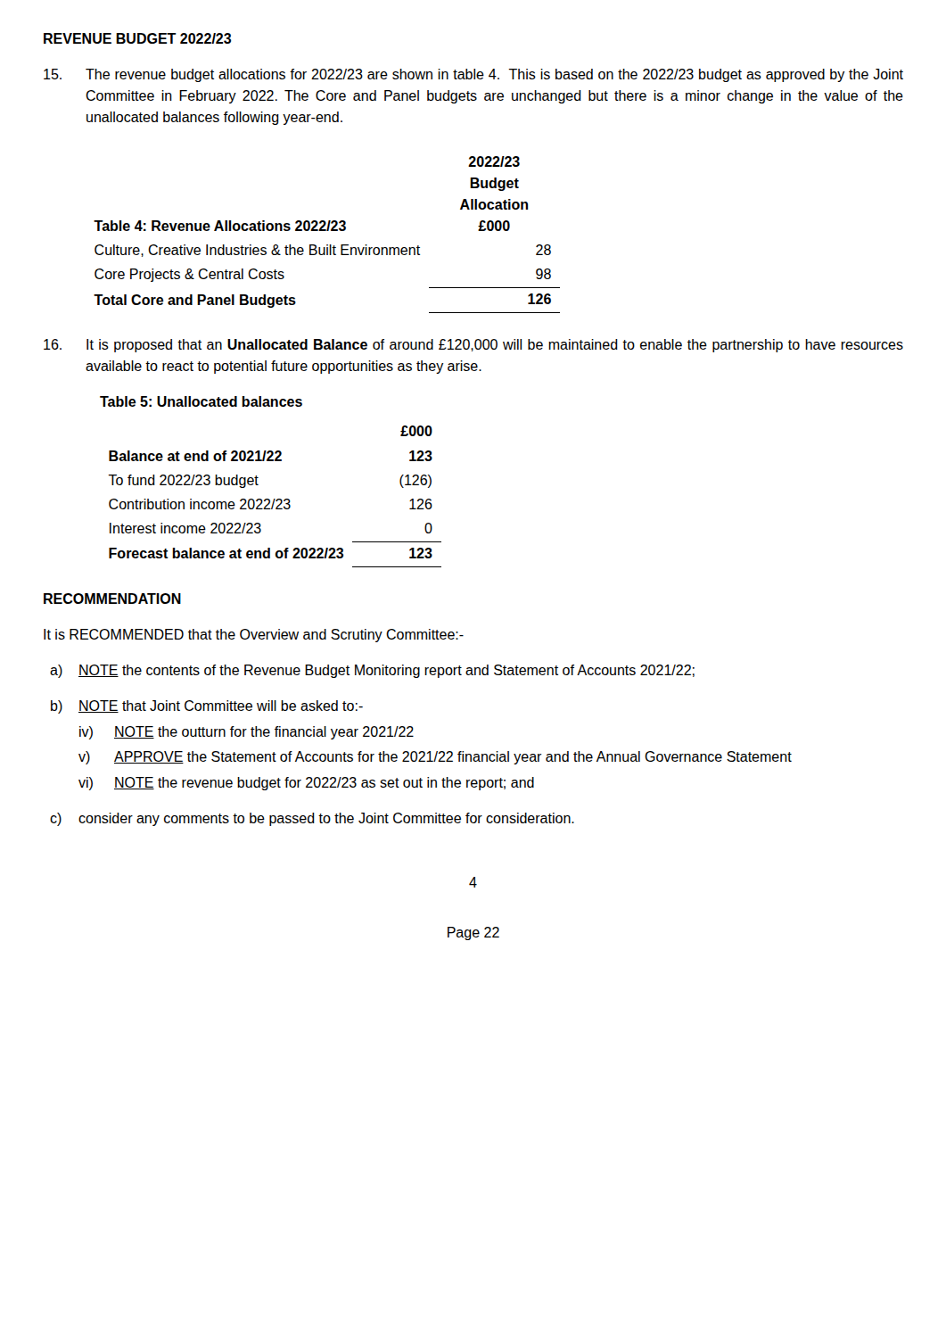REVENUE BUDGET 2022/23
15. The revenue budget allocations for 2022/23 are shown in table 4. This is based on the 2022/23 budget as approved by the Joint Committee in February 2022. The Core and Panel budgets are unchanged but there is a minor change in the value of the unallocated balances following year-end.
| Table 4: Revenue Allocations 2022/23 | 2022/23 Budget Allocation £000 |
| --- | --- |
| Culture, Creative Industries & the Built Environment | 28 |
| Core Projects & Central Costs | 98 |
| Total Core and Panel Budgets | 126 |
16. It is proposed that an Unallocated Balance of around £120,000 will be maintained to enable the partnership to have resources available to react to potential future opportunities as they arise.
Table 5: Unallocated balances
| | £000 |
| Balance at end of 2021/22 | 123 |
| To fund 2022/23 budget | (126) |
| Contribution income 2022/23 | 126 |
| Interest income 2022/23 | 0 |
| Forecast balance at end of 2022/23 | 123 |
RECOMMENDATION
It is RECOMMENDED that the Overview and Scrutiny Committee:-
a) NOTE the contents of the Revenue Budget Monitoring report and Statement of Accounts 2021/22;
b) NOTE that Joint Committee will be asked to:-
iv) NOTE the outturn for the financial year 2021/22
v) APPROVE the Statement of Accounts for the 2021/22 financial year and the Annual Governance Statement
vi) NOTE the revenue budget for 2022/23 as set out in the report; and
c) consider any comments to be passed to the Joint Committee for consideration.
4
Page 22